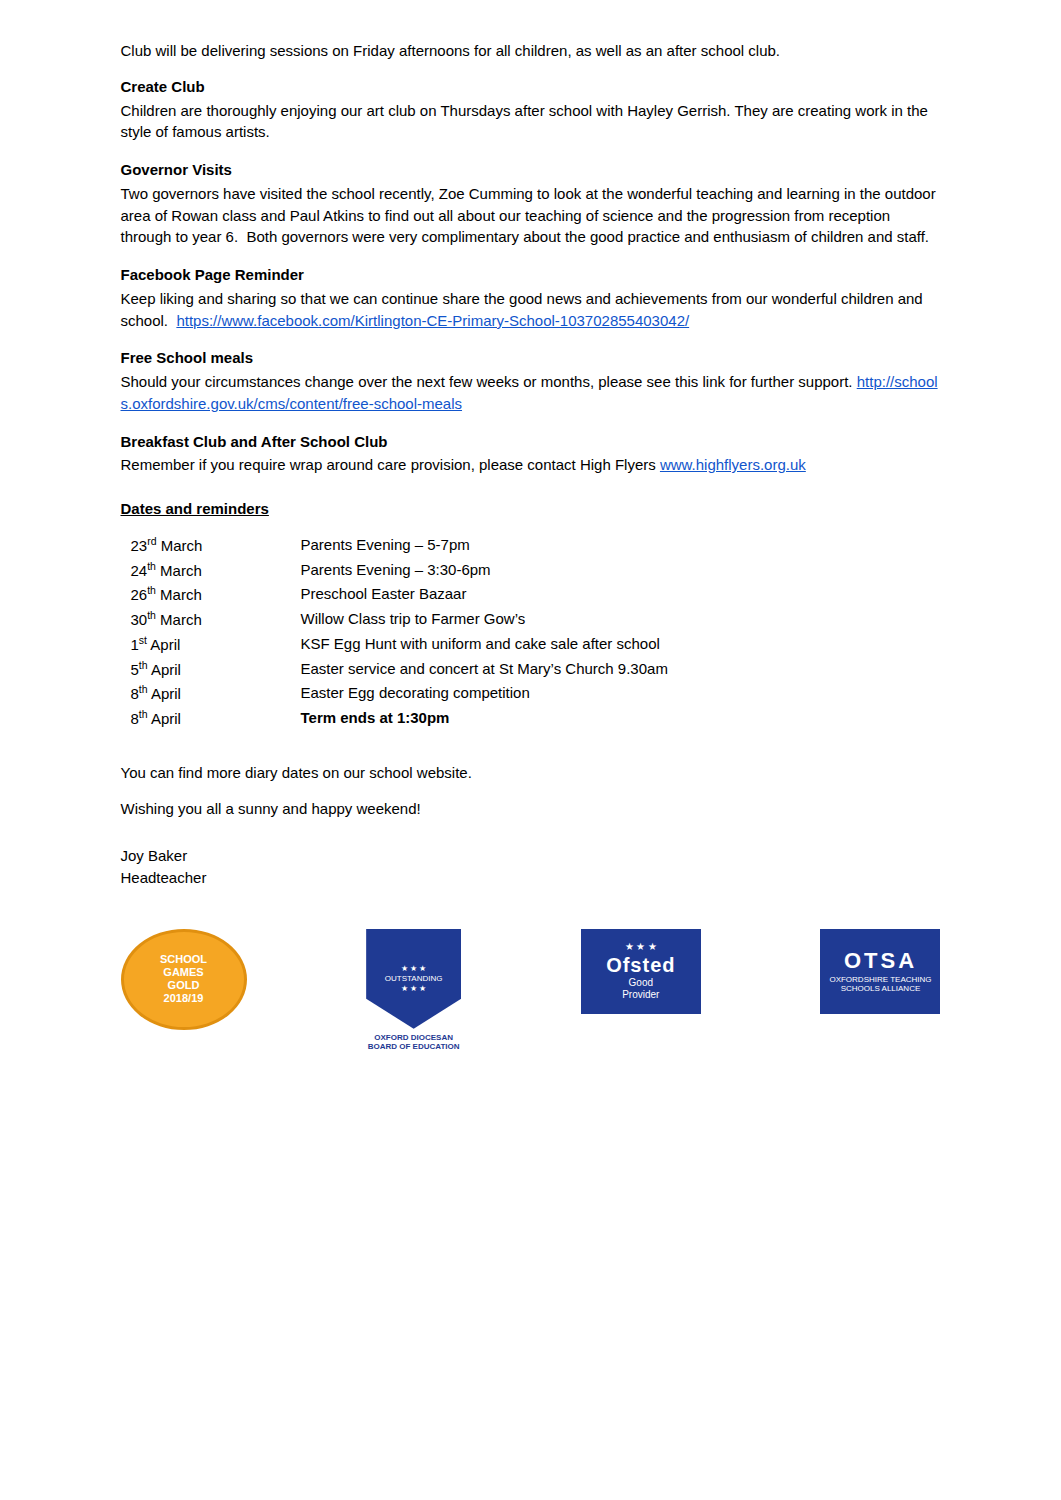Club will be delivering sessions on Friday afternoons for all children, as well as an after school club.
Create Club
Children are thoroughly enjoying our art club on Thursdays after school with Hayley Gerrish. They are creating work in the style of famous artists.
Governor Visits
Two governors have visited the school recently, Zoe Cumming to look at the wonderful teaching and learning in the outdoor area of Rowan class and Paul Atkins to find out all about our teaching of science and the progression from reception through to year 6. Both governors were very complimentary about the good practice and enthusiasm of children and staff.
Facebook Page Reminder
Keep liking and sharing so that we can continue share the good news and achievements from our wonderful children and school. https://www.facebook.com/Kirtlington-CE-Primary-School-103702855403042/
Free School meals
Should your circumstances change over the next few weeks or months, please see this link for further support. http://schools.oxfordshire.gov.uk/cms/content/free-school-meals
Breakfast Club and After School Club
Remember if you require wrap around care provision, please contact High Flyers www.highflyers.org.uk
Dates and reminders
| 23 rd March | Parents Evening – 5-7pm |
| 24 th March | Parents Evening – 3:30-6pm |
| 26 th March | Preschool Easter Bazaar |
| 30 th March | Willow Class trip to Farmer Gow’s |
| 1 st April | KSF Egg Hunt with uniform and cake sale after school |
| 5 th April | Easter service and concert at St Mary’s Church 9.30am |
| 8 th April | Easter Egg decorating competition |
| 8 th April | Term ends at 1:30pm |
You can find more diary dates on our school website.
Wishing you all a sunny and happy weekend!
Joy Baker
Headteacher
SCHOOL
GAMES
GOLD
2018/19
★ ★ ★
OUTSTANDING
★ ★ ★
OXFORD DIOCESAN
BOARD OF EDUCATION
★ ★ ★
Ofsted
Good
Provider
OTSA
OXFORDSHIRE TEACHING
SCHOOLS ALLIANCE